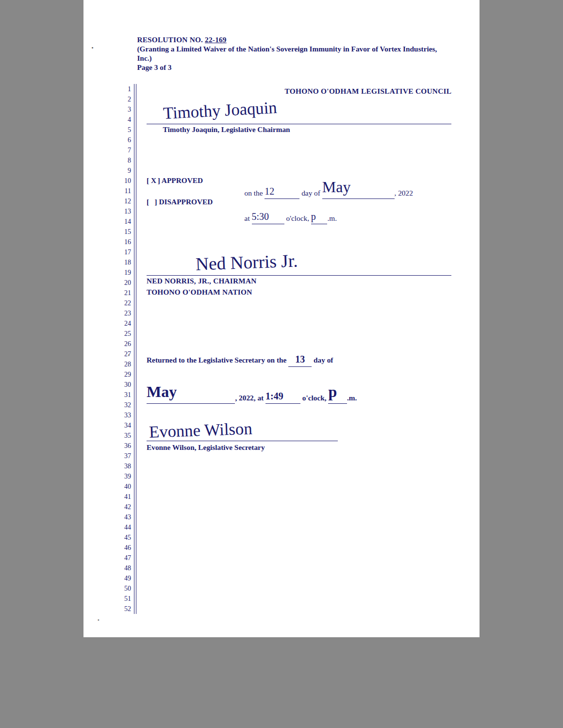•
RESOLUTION NO. 22-169
(Granting a Limited Waiver of the Nation's Sovereign Immunity in Favor of Vortex Industries, Inc.)
Page 3 of 3
1
2
3
4
5
6
7
8
9
10
11
12
13
14
15
16
17
18
19
20
21
22
23
24
25
26
27
28
29
30
31
32
33
34
35
36
37
38
39
40
41
42
43
44
45
46
47
48
49
50
51
52
TOHONO O'ODHAM LEGISLATIVE COUNCIL
Timothy Joaquin
Timothy Joaquin, Legislative Chairman
[ X] APPROVED
[ ] DISAPPROVED
on the 12 day of May, 2022
at 5:30 o'clock, p.m.
Ned Norris Jr.
NED NORRIS, JR., CHAIRMAN
TOHONO O'ODHAM NATION
Returned to the Legislative Secretary on the 13 day of
May, 2022, at 1:49 o'clock, p.m.
Evonne Wilson
Evonne Wilson, Legislative Secretary
•
•